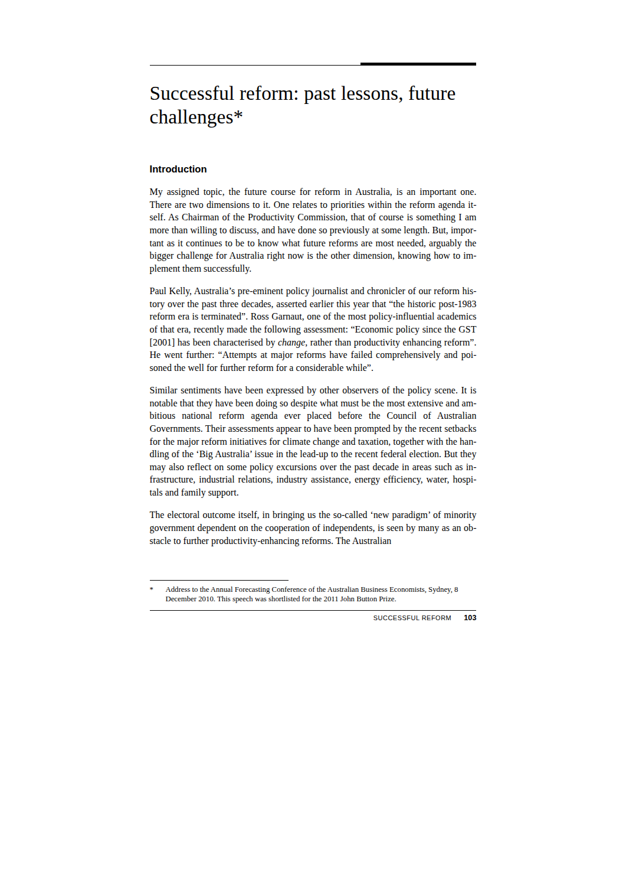Successful reform: past lessons, future challenges*
Introduction
My assigned topic, the future course for reform in Australia, is an important one. There are two dimensions to it. One relates to priorities within the reform agenda itself. As Chairman of the Productivity Commission, that of course is something I am more than willing to discuss, and have done so previously at some length. But, important as it continues to be to know what future reforms are most needed, arguably the bigger challenge for Australia right now is the other dimension, knowing how to implement them successfully.
Paul Kelly, Australia’s pre-eminent policy journalist and chronicler of our reform history over the past three decades, asserted earlier this year that “the historic post-1983 reform era is terminated”. Ross Garnaut, one of the most policy-influential academics of that era, recently made the following assessment: “Economic policy since the GST [2001] has been characterised by change, rather than productivity enhancing reform”. He went further: “Attempts at major reforms have failed comprehensively and poisoned the well for further reform for a considerable while”.
Similar sentiments have been expressed by other observers of the policy scene. It is notable that they have been doing so despite what must be the most extensive and ambitious national reform agenda ever placed before the Council of Australian Governments. Their assessments appear to have been prompted by the recent setbacks for the major reform initiatives for climate change and taxation, together with the handling of the ‘Big Australia’ issue in the lead-up to the recent federal election. But they may also reflect on some policy excursions over the past decade in areas such as infrastructure, industrial relations, industry assistance, energy efficiency, water, hospitals and family support.
The electoral outcome itself, in bringing us the so-called ‘new paradigm’ of minority government dependent on the cooperation of independents, is seen by many as an obstacle to further productivity-enhancing reforms. The Australian
*
Address to the Annual Forecasting Conference of the Australian Business Economists, Sydney, 8 December 2010. This speech was shortlisted for the 2011 John Button Prize.
Successful reform 103